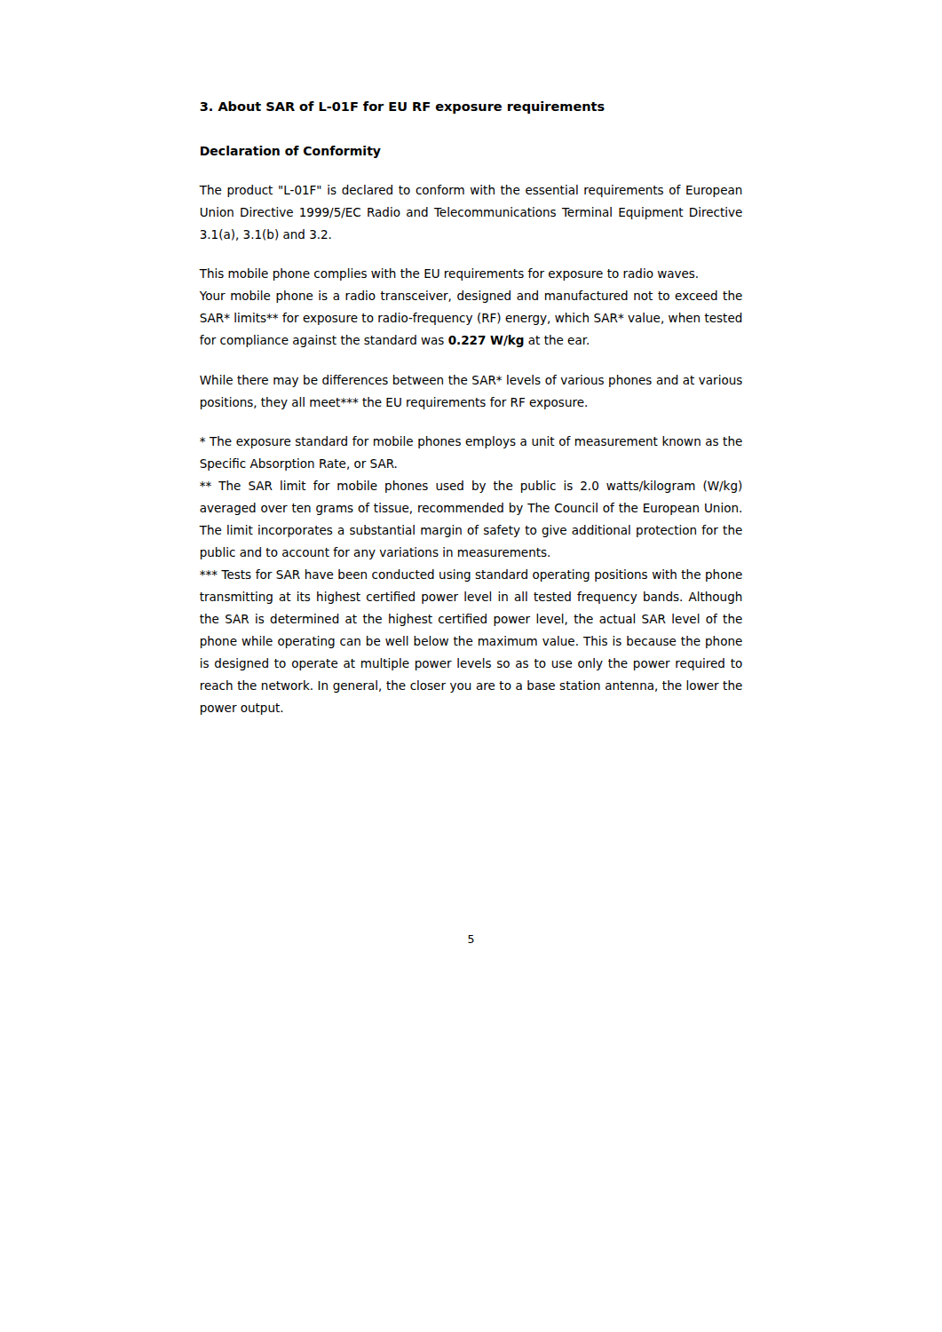3. About SAR of L-01F for EU RF exposure requirements
Declaration of Conformity
The product "L-01F" is declared to conform with the essential requirements of European Union Directive 1999/5/EC Radio and Telecommunications Terminal Equipment Directive 3.1(a), 3.1(b) and 3.2.
This mobile phone complies with the EU requirements for exposure to radio waves.
Your mobile phone is a radio transceiver, designed and manufactured not to exceed the SAR* limits** for exposure to radio-frequency (RF) energy, which SAR* value, when tested for compliance against the standard was 0.227 W/kg at the ear.
While there may be differences between the SAR* levels of various phones and at various positions, they all meet*** the EU requirements for RF exposure.
* The exposure standard for mobile phones employs a unit of measurement known as the Specific Absorption Rate, or SAR.
** The SAR limit for mobile phones used by the public is 2.0 watts/kilogram (W/kg) averaged over ten grams of tissue, recommended by The Council of the European Union. The limit incorporates a substantial margin of safety to give additional protection for the public and to account for any variations in measurements.
*** Tests for SAR have been conducted using standard operating positions with the phone transmitting at its highest certified power level in all tested frequency bands. Although the SAR is determined at the highest certified power level, the actual SAR level of the phone while operating can be well below the maximum value. This is because the phone is designed to operate at multiple power levels so as to use only the power required to reach the network. In general, the closer you are to a base station antenna, the lower the power output.
5